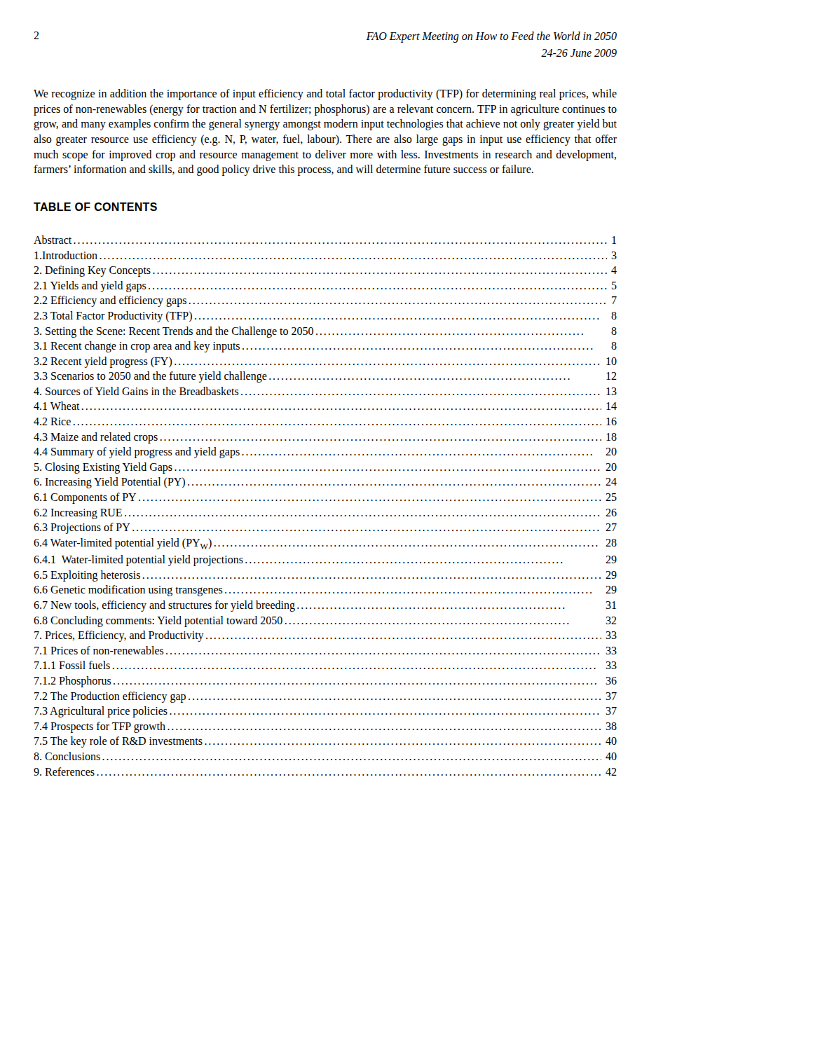2
FAO Expert Meeting on How to Feed the World in 2050
24-26 June 2009
We recognize in addition the importance of input efficiency and total factor productivity (TFP) for determining real prices, while prices of non-renewables (energy for traction and N fertilizer; phosphorus) are a relevant concern. TFP in agriculture continues to grow, and many examples confirm the general synergy amongst modern input technologies that achieve not only greater yield but also greater resource use efficiency (e.g. N, P, water, fuel, labour). There are also large gaps in input use efficiency that offer much scope for improved crop and resource management to deliver more with less. Investments in research and development, farmers’ information and skills, and good policy drive this process, and will determine future success or failure.
TABLE OF CONTENTS
Abstract .................................................................................................................................................. 1
1.Introduction ......................................................................................................................................... 3
2. Defining Key Concepts ....................................................................................................................... 4
2.1 Yields and yield gaps ..................................................................................................................... 5
2.2 Efficiency and efficiency gaps ..................................................................................................... 7
2.3 Total Factor Productivity (TFP) .................................................................................................. 8
3. Setting the Scene: Recent Trends and the Challenge to 2050 ................................................................. 8
3.1 Recent change in crop area and key inputs ..................................................................................... 8
3.2 Recent yield progress (FY) ......................................................................................................... 10
3.3 Scenarios to 2050 and the future yield challenge ......................................................................... 12
4. Sources of Yield Gains in the Breadbaskets ......................................................................................... 13
4.1 Wheat ..................................................................................................................................... 14
4.2 Rice ......................................................................................................................................... 16
4.3 Maize and related crops ............................................................................................................. 18
4.4 Summary of yield progress and yield gaps ..................................................................................... 20
5. Closing Existing Yield Gaps ............................................................................................................. 20
6. Increasing Yield Potential (PY) ..................................................................................................... 24
6.1 Components of PY ..................................................................................................................... 25
6.2 Increasing RUE ......................................................................................................................... 26
6.3 Projections of PY ..................................................................................................................... 27
6.4 Water-limited potential yield (PYW) ............................................................................................. 28
6.4.1 Water-limited potential yield projections ............................................................................. 29
6.5 Exploiting heterosis ..................................................................................................................... 29
6.6 Genetic modification using transgenes ......................................................................................... 29
6.7 New tools, efficiency and structures for yield breeding ................................................................. 31
6.8 Concluding comments: Yield potential toward 2050 ..................................................................... 32
7. Prices, Efficiency, and Productivity ..................................................................................................... 33
7.1 Prices of non-renewables ............................................................................................................. 33
7.1.1 Fossil fuels ..................................................................................................................... 33
7.1.2 Phosphorus ..................................................................................................................... 36
7.2 The Production efficiency gap ..................................................................................................... 37
7.3 Agricultural price policies ......................................................................................................... 37
7.4 Prospects for TFP growth ............................................................................................................. 38
7.5 The key role of R&D investments ................................................................................................. 40
8. Conclusions ......................................................................................................................................... 40
9. References ......................................................................................................................................... 42